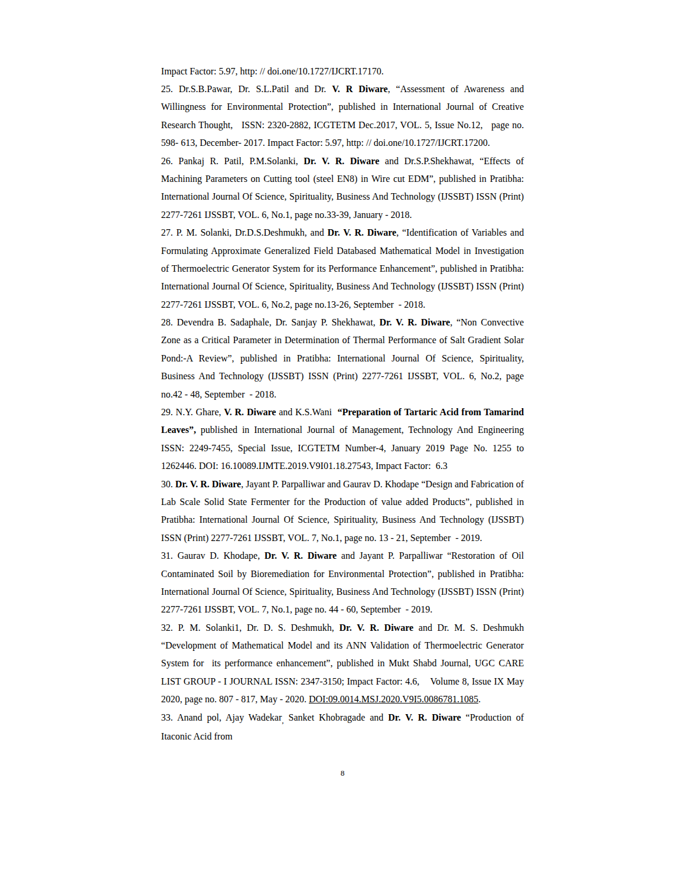Impact Factor: 5.97, http: // doi.one/10.1727/IJCRT.17170.
25. Dr.S.B.Pawar, Dr. S.L.Patil and Dr. V. R Diware, “Assessment of Awareness and Willingness for Environmental Protection”, published in International Journal of Creative Research Thought, ISSN: 2320-2882, ICGTETM Dec.2017, VOL. 5, Issue No.12, page no. 598- 613, December- 2017. Impact Factor: 5.97, http: // doi.one/10.1727/IJCRT.17200.
26. Pankaj R. Patil, P.M.Solanki, Dr. V. R. Diware and Dr.S.P.Shekhawat, “Effects of Machining Parameters on Cutting tool (steel EN8) in Wire cut EDM”, published in Pratibha: International Journal Of Science, Spirituality, Business And Technology (IJSSBT) ISSN (Print) 2277-7261 IJSSBT, VOL. 6, No.1, page no.33-39, January - 2018.
27. P. M. Solanki, Dr.D.S.Deshmukh, and Dr. V. R. Diware, “Identification of Variables and Formulating Approximate Generalized Field Databased Mathematical Model in Investigation of Thermoelectric Generator System for its Performance Enhancement”, published in Pratibha: International Journal Of Science, Spirituality, Business And Technology (IJSSBT) ISSN (Print) 2277-7261 IJSSBT, VOL. 6, No.2, page no.13-26, September - 2018.
28. Devendra B. Sadaphale, Dr. Sanjay P. Shekhawat, Dr. V. R. Diware, “Non Convective Zone as a Critical Parameter in Determination of Thermal Performance of Salt Gradient Solar Pond:-A Review”, published in Pratibha: International Journal Of Science, Spirituality, Business And Technology (IJSSBT) ISSN (Print) 2277-7261 IJSSBT, VOL. 6, No.2, page no.42 - 48, September - 2018.
29. N.Y. Ghare, V. R. Diware and K.S.Wani “Preparation of Tartaric Acid from Tamarind Leaves”, published in International Journal of Management, Technology And Engineering ISSN: 2249-7455, Special Issue, ICGTETM Number-4, January 2019 Page No. 1255 to 1262446. DOI: 16.10089.IJMTE.2019.V9I01.18.27543, Impact Factor: 6.3
30. Dr. V. R. Diware, Jayant P. Parpalliwar and Gaurav D. Khodape “Design and Fabrication of Lab Scale Solid State Fermenter for the Production of value added Products”, published in Pratibha: International Journal Of Science, Spirituality, Business And Technology (IJSSBT) ISSN (Print) 2277-7261 IJSSBT, VOL. 7, No.1, page no. 13 - 21, September - 2019.
31. Gaurav D. Khodape, Dr. V. R. Diware and Jayant P. Parpalliwar “Restoration of Oil Contaminated Soil by Bioremediation for Environmental Protection”, published in Pratibha: International Journal Of Science, Spirituality, Business And Technology (IJSSBT) ISSN (Print) 2277-7261 IJSSBT, VOL. 7, No.1, page no. 44 - 60, September - 2019.
32. P. M. Solanki1, Dr. D. S. Deshmukh, Dr. V. R. Diware and Dr. M. S. Deshmukh “Development of Mathematical Model and its ANN Validation of Thermoelectric Generator System for its performance enhancement”, published in Mukt Shabd Journal, UGC CARE LIST GROUP - I JOURNAL ISSN: 2347-3150; Impact Factor: 4.6, Volume 8, Issue IX May 2020, page no. 807 - 817, May - 2020. DOI:09.0014.MSJ.2020.V9I5.0086781.1085.
33. Anand pol, Ajay Wadekar, Sanket Khobragade and Dr. V. R. Diware “Production of Itaconic Acid from
8